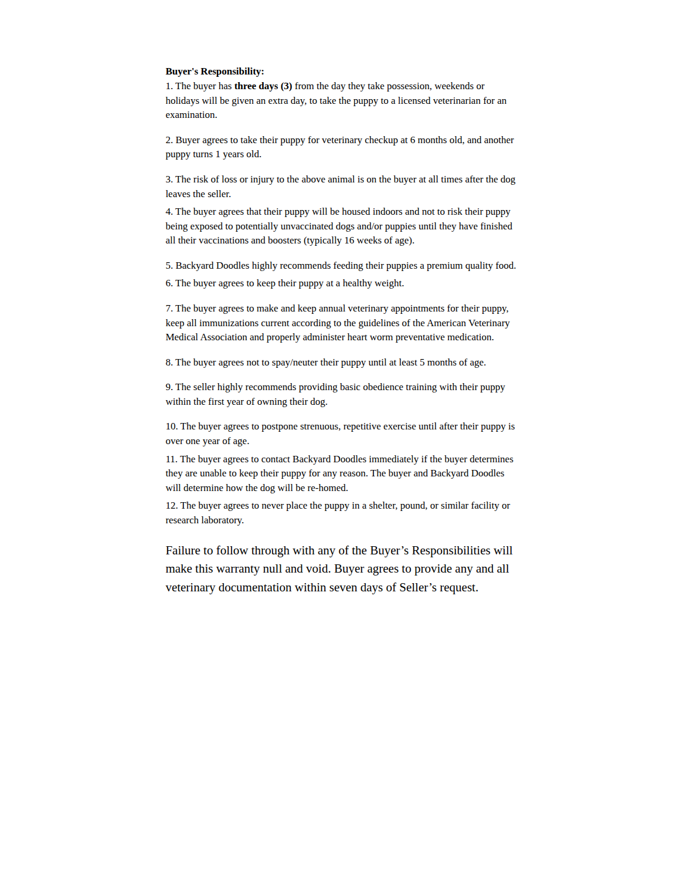Buyer's Responsibility:
1. The buyer has three days (3) from the day they take possession, weekends or holidays will be given an extra day, to take the puppy to a licensed veterinarian for an examination.
2. Buyer agrees to take their puppy for veterinary checkup at 6 months old, and another puppy turns 1 years old.
3. The risk of loss or injury to the above animal is on the buyer at all times after the dog leaves the seller.
4. The buyer agrees that their puppy will be housed indoors and not to risk their puppy being exposed to potentially unvaccinated dogs and/or puppies until they have finished all their vaccinations and boosters (typically 16 weeks of age).
5. Backyard Doodles highly recommends feeding their puppies a premium quality food.
6. The buyer agrees to keep their puppy at a healthy weight.
7. The buyer agrees to make and keep annual veterinary appointments for their puppy, keep all immunizations current according to the guidelines of the American Veterinary Medical Association and properly administer heart worm preventative medication.
8. The buyer agrees not to spay/neuter their puppy until at least 5 months of age.
9. The seller highly recommends providing basic obedience training with their puppy within the first year of owning their dog.
10. The buyer agrees to postpone strenuous, repetitive exercise until after their puppy is over one year of age.
11. The buyer agrees to contact Backyard Doodles immediately if the buyer determines they are unable to keep their puppy for any reason. The buyer and Backyard Doodles will determine how the dog will be re-homed.
12. The buyer agrees to never place the puppy in a shelter, pound, or similar facility or research laboratory.
Failure to follow through with any of the Buyer’s Responsibilities will make this warranty null and void. Buyer agrees to provide any and all veterinary documentation within seven days of Seller’s request.